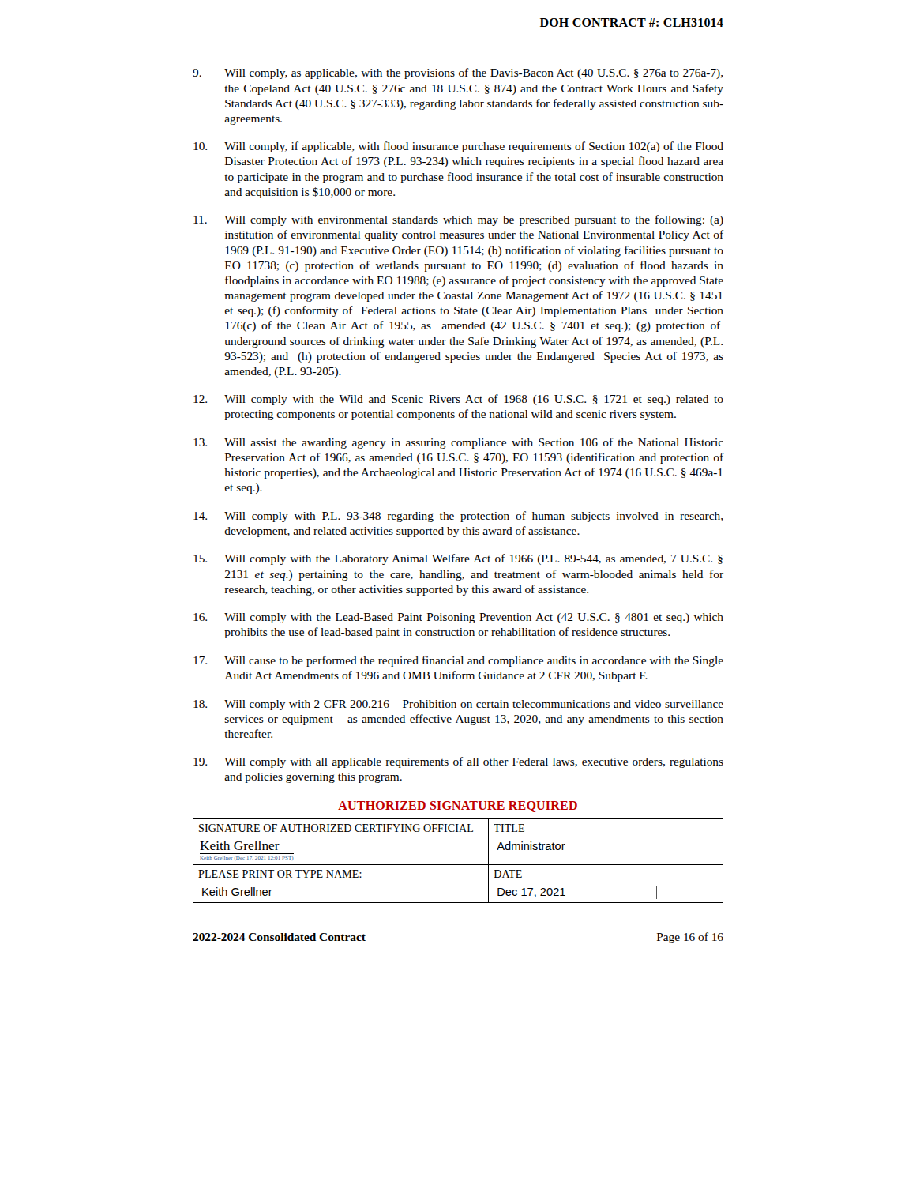DOH CONTRACT #: CLH31014
9. Will comply, as applicable, with the provisions of the Davis-Bacon Act (40 U.S.C. § 276a to 276a-7), the Copeland Act (40 U.S.C. § 276c and 18 U.S.C. § 874) and the Contract Work Hours and Safety Standards Act (40 U.S.C. § 327-333), regarding labor standards for federally assisted construction sub-agreements.
10. Will comply, if applicable, with flood insurance purchase requirements of Section 102(a) of the Flood Disaster Protection Act of 1973 (P.L. 93-234) which requires recipients in a special flood hazard area to participate in the program and to purchase flood insurance if the total cost of insurable construction and acquisition is $10,000 or more.
11. Will comply with environmental standards which may be prescribed pursuant to the following: (a) institution of environmental quality control measures under the National Environmental Policy Act of 1969 (P.L. 91-190) and Executive Order (EO) 11514; (b) notification of violating facilities pursuant to EO 11738; (c) protection of wetlands pursuant to EO 11990; (d) evaluation of flood hazards in floodplains in accordance with EO 11988; (e) assurance of project consistency with the approved State management program developed under the Coastal Zone Management Act of 1972 (16 U.S.C. § 1451 et seq.); (f) conformity of Federal actions to State (Clear Air) Implementation Plans under Section 176(c) of the Clean Air Act of 1955, as amended (42 U.S.C. § 7401 et seq.); (g) protection of underground sources of drinking water under the Safe Drinking Water Act of 1974, as amended, (P.L. 93-523); and (h) protection of endangered species under the Endangered Species Act of 1973, as amended, (P.L. 93-205).
12. Will comply with the Wild and Scenic Rivers Act of 1968 (16 U.S.C. § 1721 et seq.) related to protecting components or potential components of the national wild and scenic rivers system.
13. Will assist the awarding agency in assuring compliance with Section 106 of the National Historic Preservation Act of 1966, as amended (16 U.S.C. § 470), EO 11593 (identification and protection of historic properties), and the Archaeological and Historic Preservation Act of 1974 (16 U.S.C. § 469a-1 et seq.).
14. Will comply with P.L. 93-348 regarding the protection of human subjects involved in research, development, and related activities supported by this award of assistance.
15. Will comply with the Laboratory Animal Welfare Act of 1966 (P.L. 89-544, as amended, 7 U.S.C. § 2131 et seq.) pertaining to the care, handling, and treatment of warm-blooded animals held for research, teaching, or other activities supported by this award of assistance.
16. Will comply with the Lead-Based Paint Poisoning Prevention Act (42 U.S.C. § 4801 et seq.) which prohibits the use of lead-based paint in construction or rehabilitation of residence structures.
17. Will cause to be performed the required financial and compliance audits in accordance with the Single Audit Act Amendments of 1996 and OMB Uniform Guidance at 2 CFR 200, Subpart F.
18. Will comply with 2 CFR 200.216 – Prohibition on certain telecommunications and video surveillance services or equipment – as amended effective August 13, 2020, and any amendments to this section thereafter.
19. Will comply with all applicable requirements of all other Federal laws, executive orders, regulations and policies governing this program.
AUTHORIZED SIGNATURE REQUIRED
| SIGNATURE OF AUTHORIZED CERTIFYING OFFICIAL Keith Grellner Keith Grellner (Dec 17, 2021 12:01 PST) | TITLE Administrator |
| PLEASE PRINT OR TYPE NAME: Keith Grellner | DATE Dec 17, 2021 |
2022-2024 Consolidated Contract
Page 16 of 16